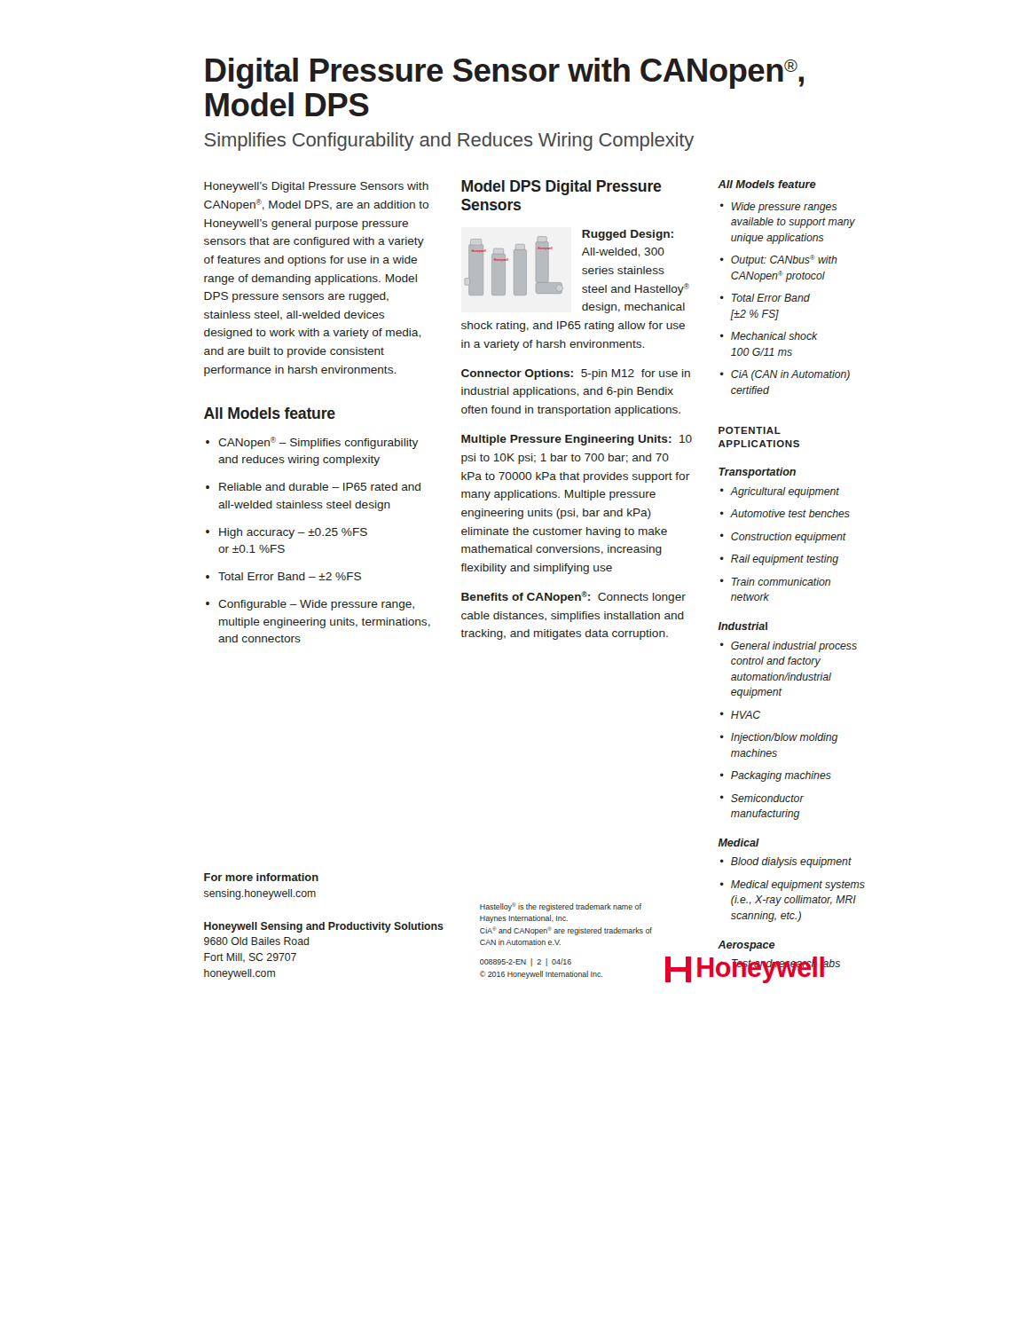Digital Pressure Sensor with CANopen®, Model DPS
Simplifies Configurability and Reduces Wiring Complexity
Honeywell’s Digital Pressure Sensors with CANopen®, Model DPS, are an addition to Honeywell’s general purpose pressure sensors that are configured with a variety of features and options for use in a wide range of demanding applications. Model DPS pressure sensors are rugged, stainless steel, all-welded devices designed to work with a variety of media, and are built to provide consistent performance in harsh environments.
All Models feature
CANopen® – Simplifies configurability and reduces wiring complexity
Reliable and durable – IP65 rated and all-welded stainless steel design
High accuracy – ±0.25 %FS
or ±0.1 %FS
Total Error Band – ±2 %FS
Configurable – Wide pressure range, multiple engineering units, terminations, and connectors
Model DPS Digital Pressure Sensors
Rugged Design: All-welded, 300 series stainless steel and Hastelloy® design, mechanical shock rating, and IP65 rating allow for use in a variety of harsh environments.
Connector Options: 5-pin M12 for use in industrial applications, and 6-pin Bendix often found in transportation applications.
Multiple Pressure Engineering Units: 10 psi to 10K psi; 1 bar to 700 bar; and 70 kPa to 70000 kPa that provides support for many applications. Multiple pressure engineering units (psi, bar and kPa) eliminate the customer having to make mathematical conversions, increasing flexibility and simplifying use
Benefits of CANopen®: Connects longer cable distances, simplifies installation and tracking, and mitigates data corruption.
All Models feature
Wide pressure ranges available to support many unique applications
Output: CANbus® with CANopen® protocol
Total Error Band
[±2 % FS]
Mechanical shock
100 G/11 ms
CiA (CAN in Automation) certified
POTENTIAL
APPLICATIONS
Transportation
Agricultural equipment
Automotive test benches
Construction equipment
Rail equipment testing
Train communication network
Industrial
General industrial process control and factory automation/industrial equipment
HVAC
Injection/blow molding machines
Packaging machines
Semiconductor manufacturing
Medical
Blood dialysis equipment
Medical equipment systems (i.e., X-ray collimator, MRI scanning, etc.)
Aerospace
Test and research labs
For more information
sensing.honeywell.com
Honeywell Sensing and Productivity Solutions
9680 Old Bailes Road
Fort Mill, SC 29707
honeywell.com
Hastelloy® is the registered trademark name of Haynes International, Inc.
CiA® and CANopen® are registered trademarks of CAN in Automation e.V.
008895-2-EN | 2 | 04/16
© 2016 Honeywell International Inc.
Honeywell